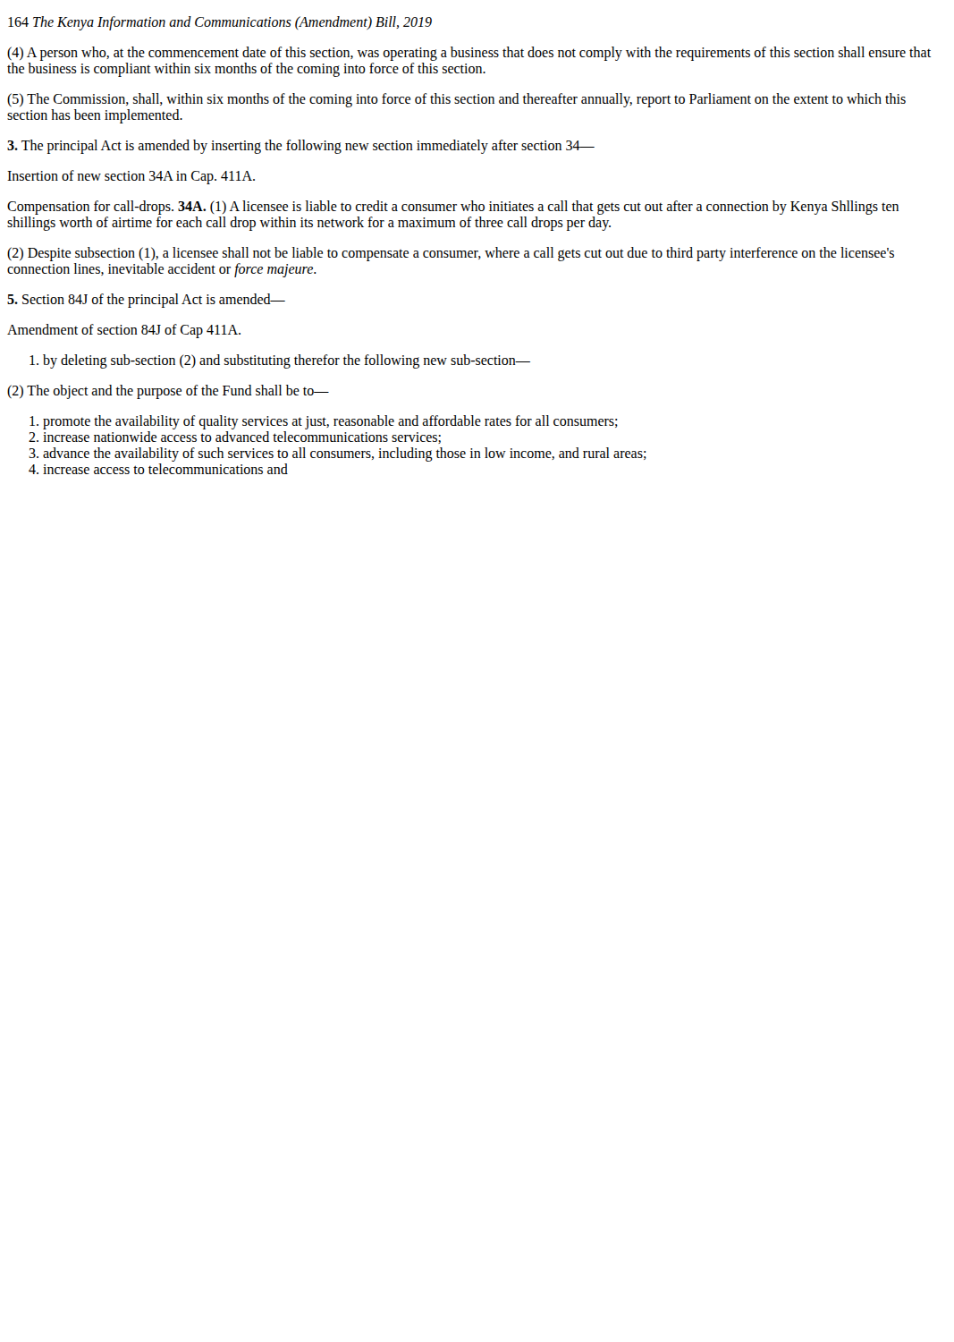164 The Kenya Information and Communications (Amendment) Bill, 2019
(4) A person who, at the commencement date of this section, was operating a business that does not comply with the requirements of this section shall ensure that the business is compliant within six months of the coming into force of this section.
(5) The Commission, shall, within six months of the coming into force of this section and thereafter annually, report to Parliament on the extent to which this section has been implemented.
3. The principal Act is amended by inserting the following new section immediately after section 34—
Insertion of new section 34A in Cap. 411A.
Compensation for call-drops. 34A. (1) A licensee is liable to credit a consumer who initiates a call that gets cut out after a connection by Kenya Shllings ten shillings worth of airtime for each call drop within its network for a maximum of three call drops per day.
(2) Despite subsection (1), a licensee shall not be liable to compensate a consumer, where a call gets cut out due to third party interference on the licensee's connection lines, inevitable accident or force majeure.
5. Section 84J of the principal Act is amended—
Amendment of section 84J of Cap 411A.
by deleting sub-section (2) and substituting therefor the following new sub-section—
(2) The object and the purpose of the Fund shall be to—
promote the availability of quality services at just, reasonable and affordable rates for all consumers;
increase nationwide access to advanced telecommunications services;
advance the availability of such services to all consumers, including those in low income, and rural areas;
increase access to telecommunications and